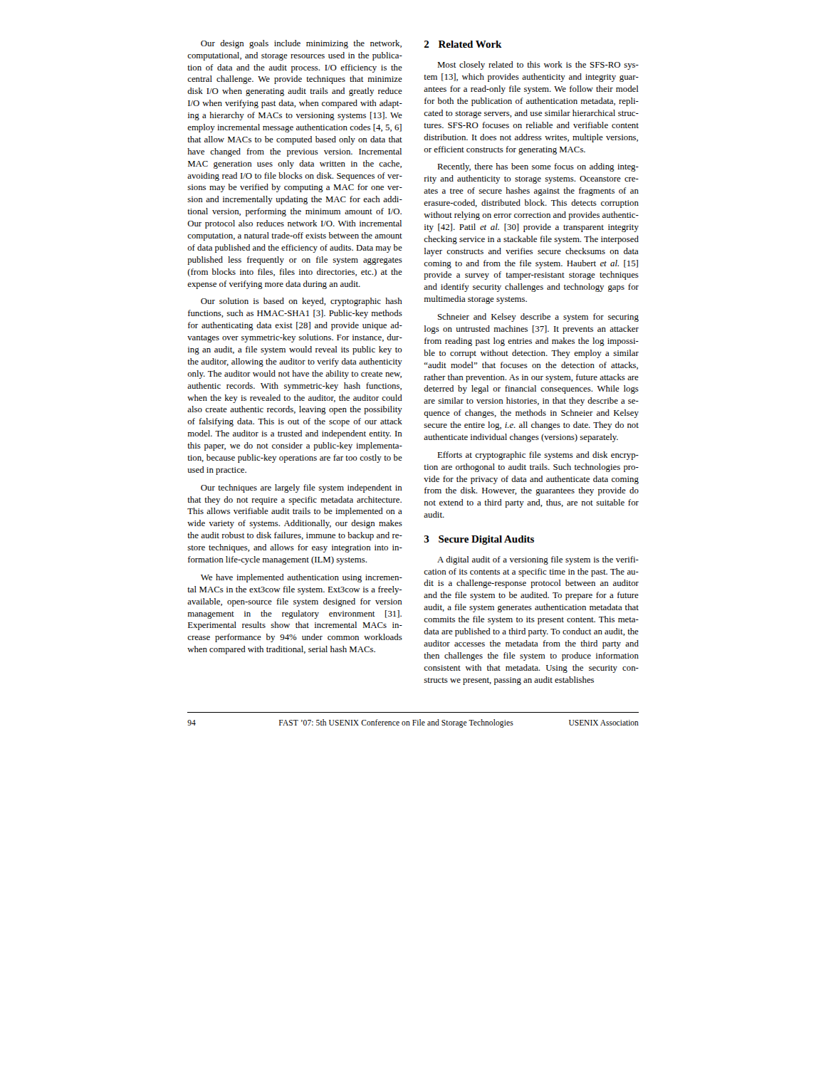Our design goals include minimizing the network, computational, and storage resources used in the publication of data and the audit process. I/O efficiency is the central challenge. We provide techniques that minimize disk I/O when generating audit trails and greatly reduce I/O when verifying past data, when compared with adapting a hierarchy of MACs to versioning systems [13]. We employ incremental message authentication codes [4, 5, 6] that allow MACs to be computed based only on data that have changed from the previous version. Incremental MAC generation uses only data written in the cache, avoiding read I/O to file blocks on disk. Sequences of versions may be verified by computing a MAC for one version and incrementally updating the MAC for each additional version, performing the minimum amount of I/O. Our protocol also reduces network I/O. With incremental computation, a natural trade-off exists between the amount of data published and the efficiency of audits. Data may be published less frequently or on file system aggregates (from blocks into files, files into directories, etc.) at the expense of verifying more data during an audit.
Our solution is based on keyed, cryptographic hash functions, such as HMAC-SHA1 [3]. Public-key methods for authenticating data exist [28] and provide unique advantages over symmetric-key solutions. For instance, during an audit, a file system would reveal its public key to the auditor, allowing the auditor to verify data authenticity only. The auditor would not have the ability to create new, authentic records. With symmetric-key hash functions, when the key is revealed to the auditor, the auditor could also create authentic records, leaving open the possibility of falsifying data. This is out of the scope of our attack model. The auditor is a trusted and independent entity. In this paper, we do not consider a public-key implementation, because public-key operations are far too costly to be used in practice.
Our techniques are largely file system independent in that they do not require a specific metadata architecture. This allows verifiable audit trails to be implemented on a wide variety of systems. Additionally, our design makes the audit robust to disk failures, immune to backup and restore techniques, and allows for easy integration into information life-cycle management (ILM) systems.
We have implemented authentication using incremental MACs in the ext3cow file system. Ext3cow is a freely-available, open-source file system designed for version management in the regulatory environment [31]. Experimental results show that incremental MACs increase performance by 94% under common workloads when compared with traditional, serial hash MACs.
2 Related Work
Most closely related to this work is the SFS-RO system [13], which provides authenticity and integrity guarantees for a read-only file system. We follow their model for both the publication of authentication metadata, replicated to storage servers, and use similar hierarchical structures. SFS-RO focuses on reliable and verifiable content distribution. It does not address writes, multiple versions, or efficient constructs for generating MACs.
Recently, there has been some focus on adding integrity and authenticity to storage systems. Oceanstore creates a tree of secure hashes against the fragments of an erasure-coded, distributed block. This detects corruption without relying on error correction and provides authenticity [42]. Patil et al. [30] provide a transparent integrity checking service in a stackable file system. The interposed layer constructs and verifies secure checksums on data coming to and from the file system. Haubert et al. [15] provide a survey of tamper-resistant storage techniques and identify security challenges and technology gaps for multimedia storage systems.
Schneier and Kelsey describe a system for securing logs on untrusted machines [37]. It prevents an attacker from reading past log entries and makes the log impossible to corrupt without detection. They employ a similar “audit model” that focuses on the detection of attacks, rather than prevention. As in our system, future attacks are deterred by legal or financial consequences. While logs are similar to version histories, in that they describe a sequence of changes, the methods in Schneier and Kelsey secure the entire log, i.e. all changes to date. They do not authenticate individual changes (versions) separately.
Efforts at cryptographic file systems and disk encryption are orthogonal to audit trails. Such technologies provide for the privacy of data and authenticate data coming from the disk. However, the guarantees they provide do not extend to a third party and, thus, are not suitable for audit.
3 Secure Digital Audits
A digital audit of a versioning file system is the verification of its contents at a specific time in the past. The audit is a challenge-response protocol between an auditor and the file system to be audited. To prepare for a future audit, a file system generates authentication metadata that commits the file system to its present content. This metadata are published to a third party. To conduct an audit, the auditor accesses the metadata from the third party and then challenges the file system to produce information consistent with that metadata. Using the security constructs we present, passing an audit establishes
94
FAST ’07: 5th USENIX Conference on File and Storage Technologies
USENIX Association